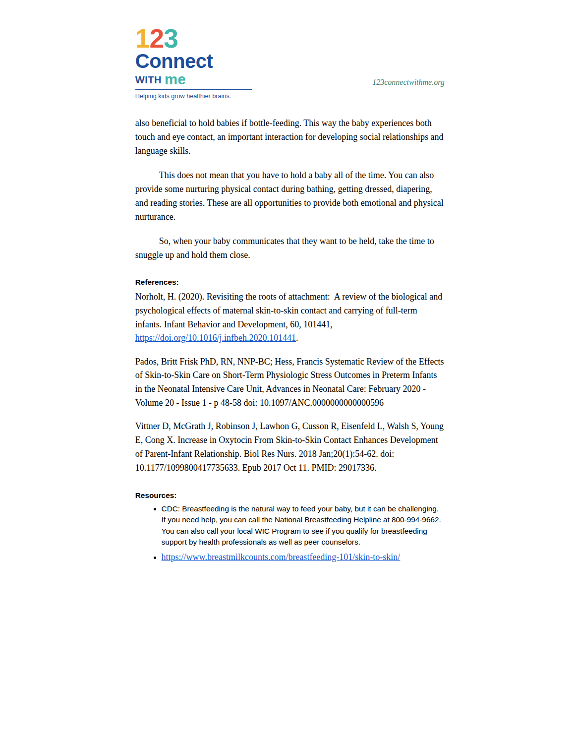123
Connect
WITH me
Helping kids grow healthier brains.
123connectwithme.org
also beneficial to hold babies if bottle-feeding. This way the baby experiences both touch and eye contact, an important interaction for developing social relationships and language skills.
This does not mean that you have to hold a baby all of the time. You can also provide some nurturing physical contact during bathing, getting dressed, diapering, and reading stories. These are all opportunities to provide both emotional and physical nurturance.
So, when your baby communicates that they want to be held, take the time to snuggle up and hold them close.
References:
Norholt, H. (2020). Revisiting the roots of attachment: A review of the biological and psychological effects of maternal skin-to-skin contact and carrying of full-term infants. Infant Behavior and Development, 60, 101441, https://doi.org/10.1016/j.infbeh.2020.101441.
Pados, Britt Frisk PhD, RN, NNP-BC; Hess, Francis Systematic Review of the Effects of Skin-to-Skin Care on Short-Term Physiologic Stress Outcomes in Preterm Infants in the Neonatal Intensive Care Unit, Advances in Neonatal Care: February 2020 - Volume 20 - Issue 1 - p 48-58 doi: 10.1097/ANC.0000000000000596
Vittner D, McGrath J, Robinson J, Lawhon G, Cusson R, Eisenfeld L, Walsh S, Young E, Cong X. Increase in Oxytocin From Skin-to-Skin Contact Enhances Development of Parent-Infant Relationship. Biol Res Nurs. 2018 Jan;20(1):54-62. doi: 10.1177/1099800417735633. Epub 2017 Oct 11. PMID: 29017336.
Resources:
CDC: Breastfeeding is the natural way to feed your baby, but it can be challenging. If you need help, you can call the National Breastfeeding Helpline at 800-994-9662. You can also call your local WIC Program to see if you qualify for breastfeeding support by health professionals as well as peer counselors.
https://www.breastmilkcounts.com/breastfeeding-101/skin-to-skin/